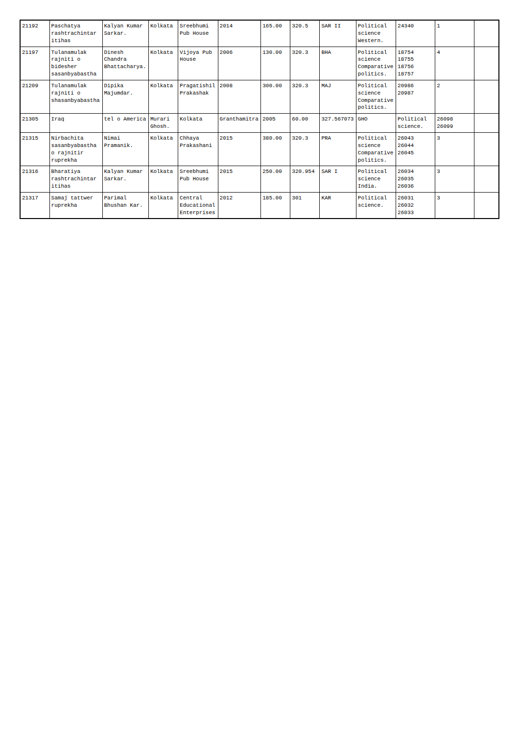| 21192 | Paschatya rashtrachintar itihas | Kalyan Kumar Sarkar. | Kolkata | Sreebhumi Pub House | 2014 | 165.00 | 320.5 | SAR II | Political science Western. | 24340 | 1 | |
| 21197 | Tulanamulak rajniti o bidesher sasanbyabastha | Dinesh Chandra Bhattacharya. | Kolkata | Vijoya Pub House | 2006 | 130.00 | 320.3 | BHA | Political science Comparative politics. | 18754 18755 18756 18757 | 4 | |
| 21209 | Tulanamulak rajniti o shasanbyabastha | Dipika Majumdar. | Kolkata | Pragatishil Prakashak | 2008 | 300.00 | 320.3 | MAJ | Political science Comparative politics. | 20986 20987 | 2 | |
| 21305 | Iraq | tel o America | Murari Ghosh. | Kolkata | Granthamitra | 2005 | 60.00 | 327.567073 | GHO | Political science. | 26098 26099 | |
| 21315 | Nirbachita sasanbyabastha o rajnitir ruprekha | Nimai Pramanik. | Kolkata | Chhaya Prakashani | 2015 | 380.00 | 320.3 | PRA | Political science Comparative politics. | 26043 26044 26045 | 3 | |
| 21316 | Bharatiya rashtrachintar itihas | Kalyan Kumar Sarkar. | Kolkata | Sreebhumi Pub House | 2015 | 250.00 | 320.954 | SAR I | Political science India. | 26034 26035 26036 | 3 | |
| 21317 | Samaj tattwer ruprekha | Parimal Bhushan Kar. | Kolkata | Central Educational Enterprises | 2012 | 185.00 | 301 | KAR | Political science. | 26031 26032 26033 | 3 | |